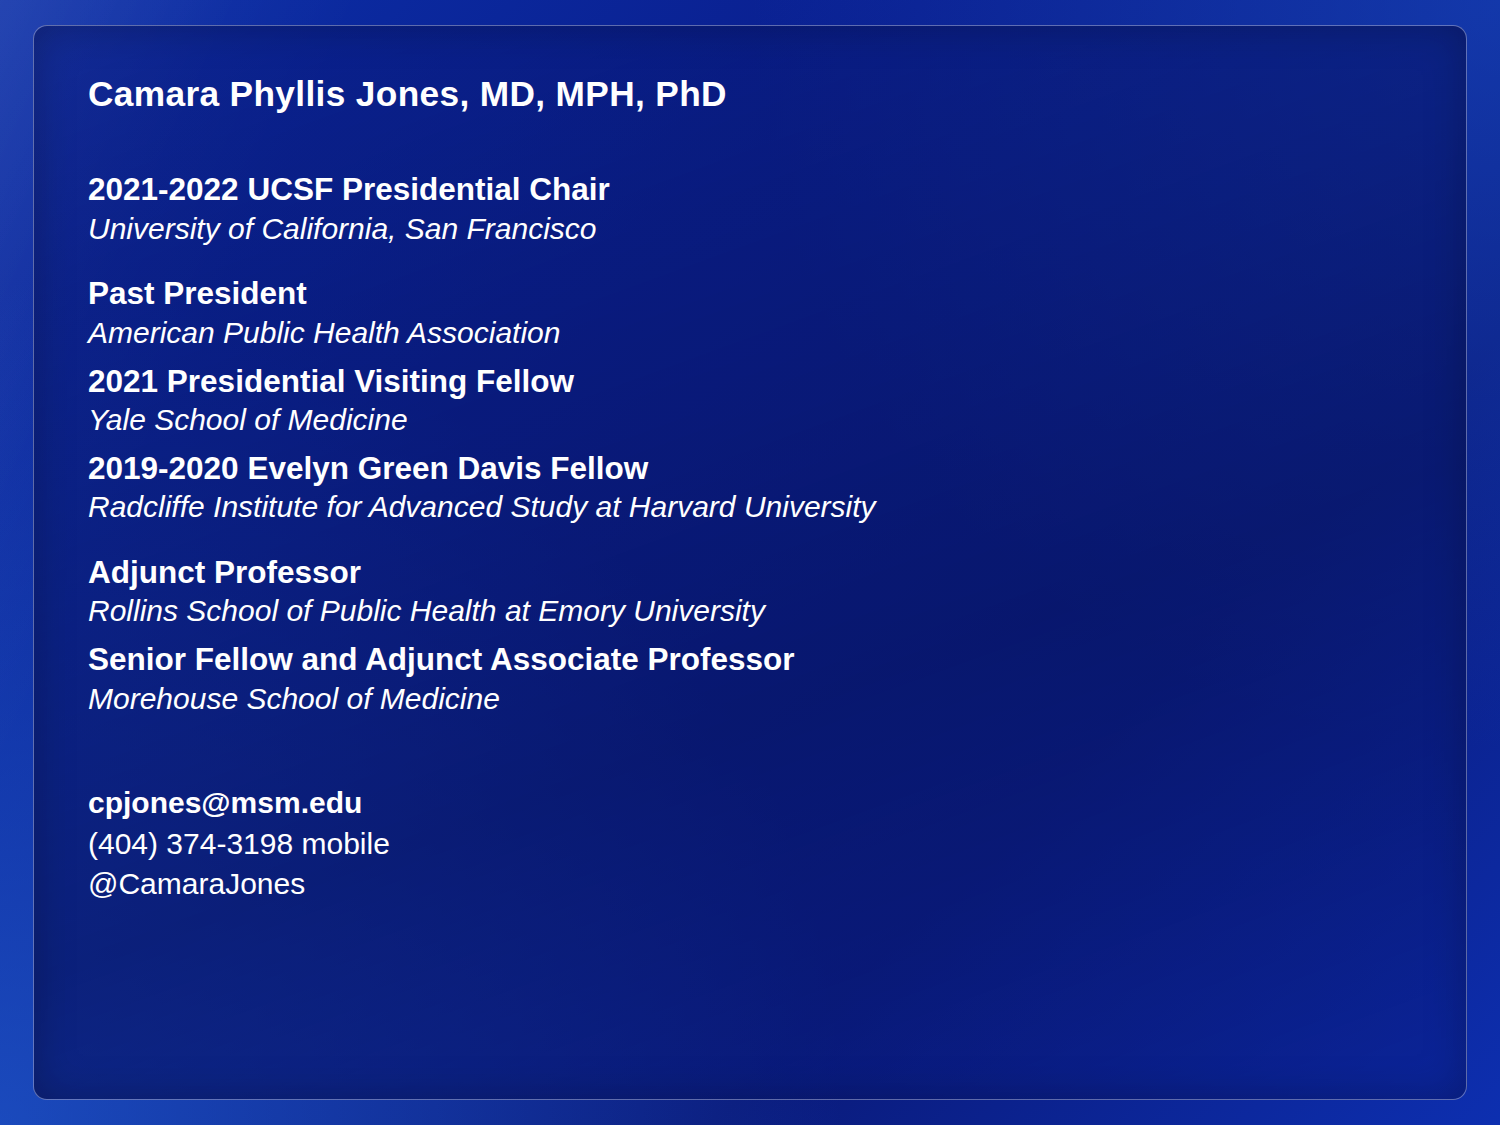Camara Phyllis Jones, MD, MPH, PhD
2021-2022 UCSF Presidential Chair
University of California, San Francisco
Past President
American Public Health Association
2021 Presidential Visiting Fellow
Yale School of Medicine
2019-2020 Evelyn Green Davis Fellow
Radcliffe Institute for Advanced Study at Harvard University
Adjunct Professor
Rollins School of Public Health at Emory University
Senior Fellow and Adjunct Associate Professor
Morehouse School of Medicine
cpjones@msm.edu
(404) 374-3198 mobile
@CamaraJones